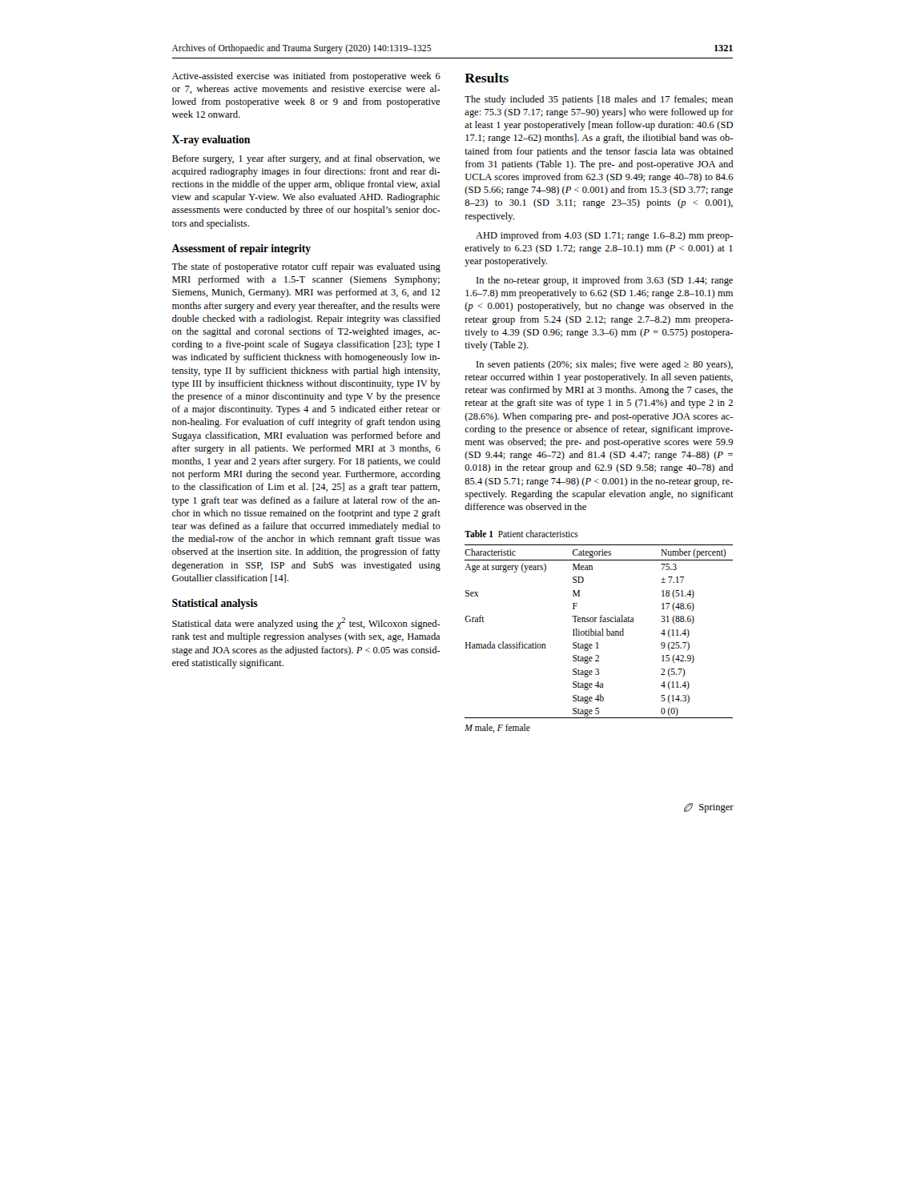Archives of Orthopaedic and Trauma Surgery (2020) 140:1319–1325
1321
Active-assisted exercise was initiated from postoperative week 6 or 7, whereas active movements and resistive exercise were allowed from postoperative week 8 or 9 and from postoperative week 12 onward.
X-ray evaluation
Before surgery, 1 year after surgery, and at final observation, we acquired radiography images in four directions: front and rear directions in the middle of the upper arm, oblique frontal view, axial view and scapular Y-view. We also evaluated AHD. Radiographic assessments were conducted by three of our hospital’s senior doctors and specialists.
Assessment of repair integrity
The state of postoperative rotator cuff repair was evaluated using MRI performed with a 1.5-T scanner (Siemens Symphony; Siemens, Munich, Germany). MRI was performed at 3, 6, and 12 months after surgery and every year thereafter, and the results were double checked with a radiologist. Repair integrity was classified on the sagittal and coronal sections of T2-weighted images, according to a five-point scale of Sugaya classification [23]; type I was indicated by sufficient thickness with homogeneously low intensity, type II by sufficient thickness with partial high intensity, type III by insufficient thickness without discontinuity, type IV by the presence of a minor discontinuity and type V by the presence of a major discontinuity. Types 4 and 5 indicated either retear or non-healing. For evaluation of cuff integrity of graft tendon using Sugaya classification, MRI evaluation was performed before and after surgery in all patients. We performed MRI at 3 months, 6 months, 1 year and 2 years after surgery. For 18 patients, we could not perform MRI during the second year. Furthermore, according to the classification of Lim et al. [24, 25] as a graft tear pattern, type 1 graft tear was defined as a failure at lateral row of the anchor in which no tissue remained on the footprint and type 2 graft tear was defined as a failure that occurred immediately medial to the medial-row of the anchor in which remnant graft tissue was observed at the insertion site. In addition, the progression of fatty degeneration in SSP, ISP and SubS was investigated using Goutallier classification [14].
Statistical analysis
Statistical data were analyzed using the χ2 test, Wilcoxon signed-rank test and multiple regression analyses (with sex, age, Hamada stage and JOA scores as the adjusted factors). P < 0.05 was considered statistically significant.
Results
The study included 35 patients [18 males and 17 females; mean age: 75.3 (SD 7.17; range 57–90) years] who were followed up for at least 1 year postoperatively [mean follow-up duration: 40.6 (SD 17.1; range 12–62) months]. As a graft, the iliotibial band was obtained from four patients and the tensor fascia lata was obtained from 31 patients (Table 1). The pre- and post-operative JOA and UCLA scores improved from 62.3 (SD 9.49; range 40–78) to 84.6 (SD 5.66; range 74–98) (P < 0.001) and from 15.3 (SD 3.77; range 8–23) to 30.1 (SD 3.11; range 23–35) points (p < 0.001), respectively.
AHD improved from 4.03 (SD 1.71; range 1.6–8.2) mm preoperatively to 6.23 (SD 1.72; range 2.8–10.1) mm (P < 0.001) at 1 year postoperatively.
In the no-retear group, it improved from 3.63 (SD 1.44; range 1.6–7.8) mm preoperatively to 6.62 (SD 1.46; range 2.8–10.1) mm (p < 0.001) postoperatively, but no change was observed in the retear group from 5.24 (SD 2.12; range 2.7–8.2) mm preoperatively to 4.39 (SD 0.96; range 3.3–6) mm (P = 0.575) postoperatively (Table 2).
In seven patients (20%; six males; five were aged ≥ 80 years), retear occurred within 1 year postoperatively. In all seven patients, retear was confirmed by MRI at 3 months. Among the 7 cases, the retear at the graft site was of type 1 in 5 (71.4%) and type 2 in 2 (28.6%). When comparing pre- and post-operative JOA scores according to the presence or absence of retear, significant improvement was observed; the pre- and post-operative scores were 59.9 (SD 9.44; range 46–72) and 81.4 (SD 4.47; range 74–88) (P = 0.018) in the retear group and 62.9 (SD 9.58; range 40–78) and 85.4 (SD 5.71; range 74–98) (P < 0.001) in the no-retear group, respectively. Regarding the scapular elevation angle, no significant difference was observed in the
Table 1 Patient characteristics
| Characteristic | Categories | Number (percent) |
| --- | --- | --- |
| Age at surgery (years) | Mean | 75.3 |
| | SD | ± 7.17 |
| Sex | M | 18 (51.4) |
| | F | 17 (48.6) |
| Graft | Tensor fascialata | 31 (88.6) |
| | Iliotibial band | 4 (11.4) |
| Hamada classification | Stage 1 | 9 (25.7) |
| | Stage 2 | 15 (42.9) |
| | Stage 3 | 2 (5.7) |
| | Stage 4a | 4 (11.4) |
| | Stage 4b | 5 (14.3) |
| | Stage 5 | 0 (0) |
M male, F female
Springer